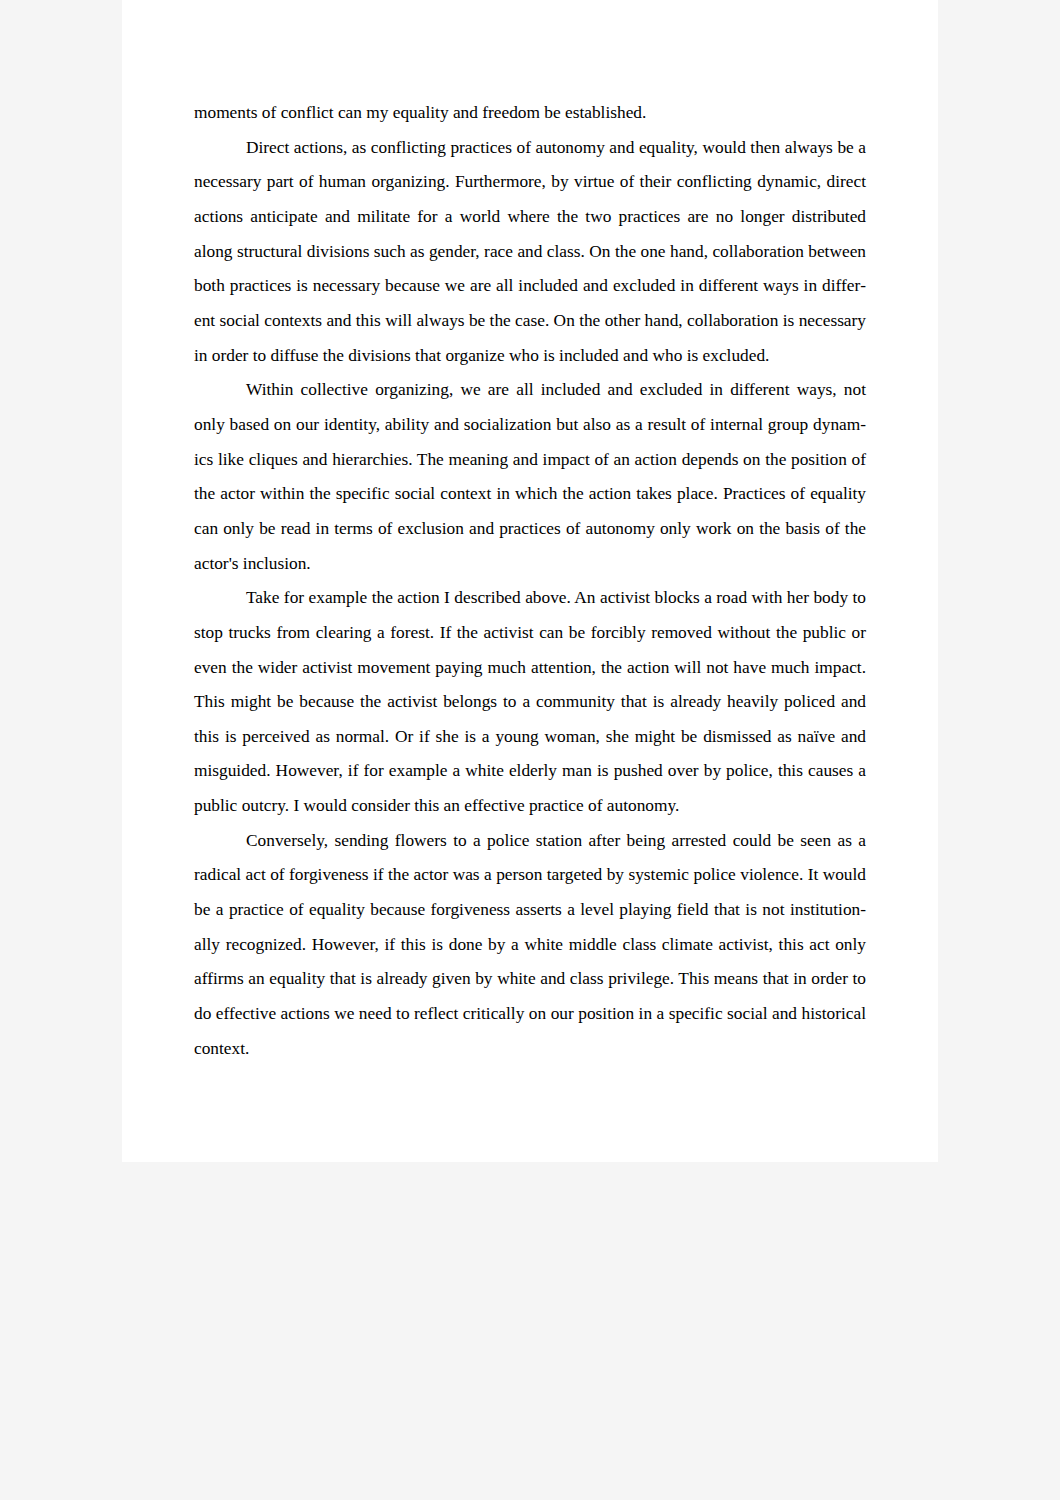moments of conflict can my equality and freedom be established.
Direct actions, as conflicting practices of autonomy and equality, would then always be a necessary part of human organizing. Furthermore, by virtue of their conflicting dynamic, direct actions anticipate and militate for a world where the two practices are no longer distributed along structural divisions such as gender, race and class. On the one hand, collaboration between both practices is necessary because we are all included and excluded in different ways in different social contexts and this will always be the case. On the other hand, collaboration is necessary in order to diffuse the divisions that organize who is included and who is excluded.
Within collective organizing, we are all included and excluded in different ways, not only based on our identity, ability and socialization but also as a result of internal group dynamics like cliques and hierarchies. The meaning and impact of an action depends on the position of the actor within the specific social context in which the action takes place. Practices of equality can only be read in terms of exclusion and practices of autonomy only work on the basis of the actor's inclusion.
Take for example the action I described above. An activist blocks a road with her body to stop trucks from clearing a forest. If the activist can be forcibly removed without the public or even the wider activist movement paying much attention, the action will not have much impact. This might be because the activist belongs to a community that is already heavily policed and this is perceived as normal. Or if she is a young woman, she might be dismissed as naïve and misguided. However, if for example a white elderly man is pushed over by police, this causes a public outcry. I would consider this an effective practice of autonomy.
Conversely, sending flowers to a police station after being arrested could be seen as a radical act of forgiveness if the actor was a person targeted by systemic police violence. It would be a practice of equality because forgiveness asserts a level playing field that is not institutionally recognized. However, if this is done by a white middle class climate activist, this act only affirms an equality that is already given by white and class privilege. This means that in order to do effective actions we need to reflect critically on our position in a specific social and historical context.